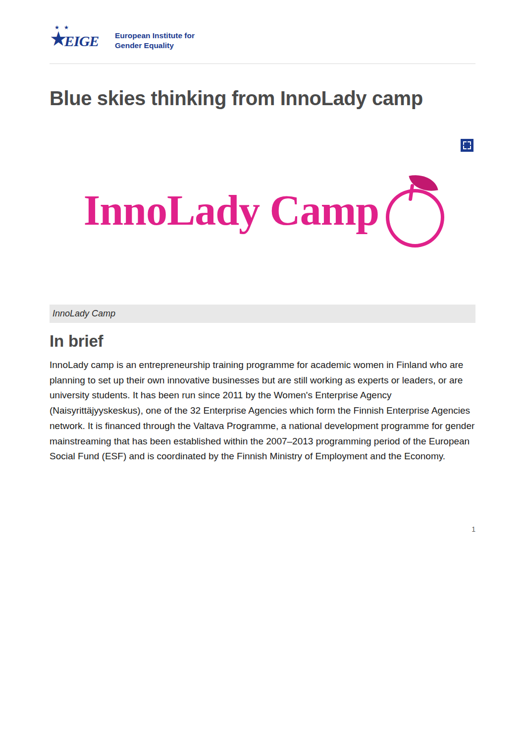★ ★ ★ EIGE
European Institute for
Gender Equality
Blue skies thinking from InnoLady camp
InnoLady Camp
InnoLady Camp
In brief
InnoLady camp is an entrepreneurship training programme for academic women in Finland who are planning to set up their own innovative businesses but are still working as experts or leaders, or are university students. It has been run since 2011 by the Women's Enterprise Agency (Naisyrittäjyyskeskus), one of the 32 Enterprise Agencies which form the Finnish Enterprise Agencies network. It is financed through the Valtava Programme, a national development programme for gender mainstreaming that has been established within the 2007–2013 programming period of the European Social Fund (ESF) and is coordinated by the Finnish Ministry of Employment and the Economy.
1